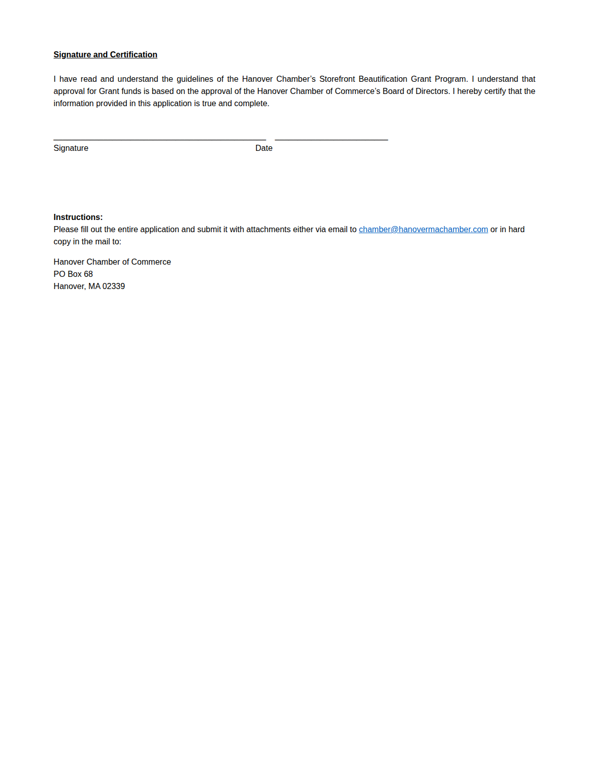Signature and Certification
I have read and understand the guidelines of the Hanover Chamber’s Storefront Beautification Grant Program. I understand that approval for Grant funds is based on the approval of the Hanover Chamber of Commerce’s Board of Directors. I hereby certify that the information provided in this application is true and complete.
_______________________________________________ _________________________
Signature Date
Instructions:
Please fill out the entire application and submit it with attachments either via email to chamber@hanovermachamber.com or in hard copy in the mail to:
Hanover Chamber of Commerce PO Box 68 Hanover, MA 02339